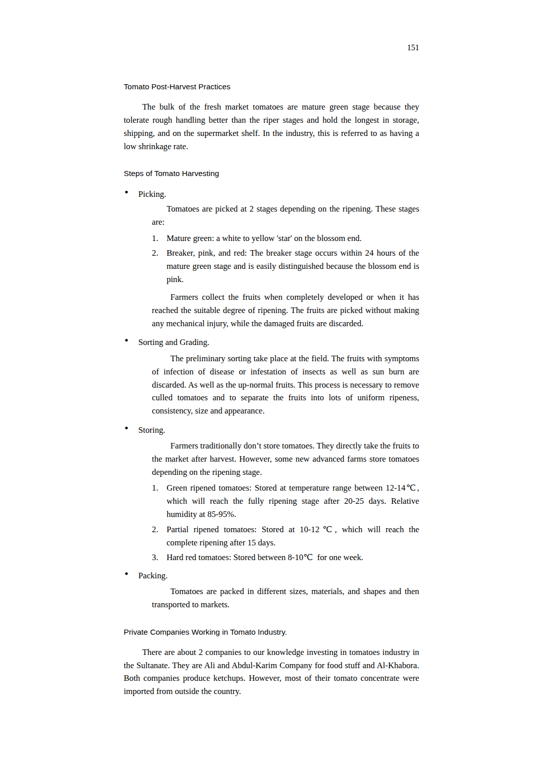151
Tomato Post-Harvest Practices
The bulk of the fresh market tomatoes are mature green stage because they tolerate rough handling better than the riper stages and hold the longest in storage, shipping, and on the supermarket shelf. In the industry, this is referred to as having a low shrinkage rate.
Steps of Tomato Harvesting
Picking.
Tomatoes are picked at 2 stages depending on the ripening. These stages are:
Mature green: a white to yellow 'star' on the blossom end.
Breaker, pink, and red: The breaker stage occurs within 24 hours of the mature green stage and is easily distinguished because the blossom end is pink.
Farmers collect the fruits when completely developed or when it has reached the suitable degree of ripening. The fruits are picked without making any mechanical injury, while the damaged fruits are discarded.
Sorting and Grading.
The preliminary sorting take place at the field. The fruits with symptoms of infection of disease or infestation of insects as well as sun burn are discarded. As well as the up-normal fruits. This process is necessary to remove culled tomatoes and to separate the fruits into lots of uniform ripeness, consistency, size and appearance.
Storing.
Farmers traditionally don’t store tomatoes. They directly take the fruits to the market after harvest. However, some new advanced farms store tomatoes depending on the ripening stage.
Green ripened tomatoes: Stored at temperature range between 12-14℃, which will reach the fully ripening stage after 20-25 days. Relative humidity at 85-95%.
Partial ripened tomatoes: Stored at 10-12℃, which will reach the complete ripening after 15 days.
Hard red tomatoes: Stored between 8-10℃ for one week.
Packing.
Tomatoes are packed in different sizes, materials, and shapes and then transported to markets.
Private Companies Working in Tomato Industry.
There are about 2 companies to our knowledge investing in tomatoes industry in the Sultanate. They are Ali and Abdul-Karim Company for food stuff and Al-Khabora. Both companies produce ketchups. However, most of their tomato concentrate were imported from outside the country.